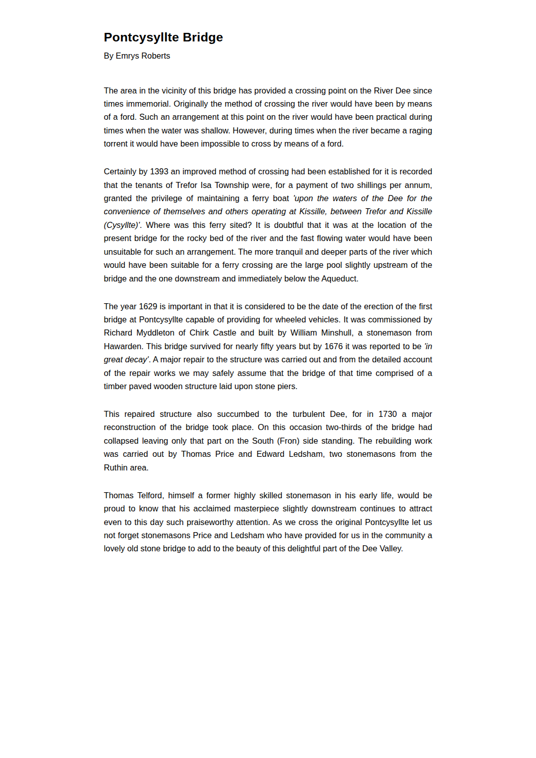Pontcysyllte Bridge
By Emrys Roberts
The area in the vicinity of this bridge has provided a crossing point on the River Dee since times immemorial. Originally the method of crossing the river would have been by means of a ford. Such an arrangement at this point on the river would have been practical during times when the water was shallow. However, during times when the river became a raging torrent it would have been impossible to cross by means of a ford.
Certainly by 1393 an improved method of crossing had been established for it is recorded that the tenants of Trefor Isa Township were, for a payment of two shillings per annum, granted the privilege of maintaining a ferry boat 'upon the waters of the Dee for the convenience of themselves and others operating at Kissille, between Trefor and Kissille (Cysyllte)'. Where was this ferry sited? It is doubtful that it was at the location of the present bridge for the rocky bed of the river and the fast flowing water would have been unsuitable for such an arrangement. The more tranquil and deeper parts of the river which would have been suitable for a ferry crossing are the large pool slightly upstream of the bridge and the one downstream and immediately below the Aqueduct.
The year 1629 is important in that it is considered to be the date of the erection of the first bridge at Pontcysyllte capable of providing for wheeled vehicles. It was commissioned by Richard Myddleton of Chirk Castle and built by William Minshull, a stonemason from Hawarden. This bridge survived for nearly fifty years but by 1676 it was reported to be 'in great decay'. A major repair to the structure was carried out and from the detailed account of the repair works we may safely assume that the bridge of that time comprised of a timber paved wooden structure laid upon stone piers.
This repaired structure also succumbed to the turbulent Dee, for in 1730 a major reconstruction of the bridge took place. On this occasion two-thirds of the bridge had collapsed leaving only that part on the South (Fron) side standing. The rebuilding work was carried out by Thomas Price and Edward Ledsham, two stonemasons from the Ruthin area.
Thomas Telford, himself a former highly skilled stonemason in his early life, would be proud to know that his acclaimed masterpiece slightly downstream continues to attract even to this day such praiseworthy attention. As we cross the original Pontcysyllte let us not forget stonemasons Price and Ledsham who have provided for us in the community a lovely old stone bridge to add to the beauty of this delightful part of the Dee Valley.